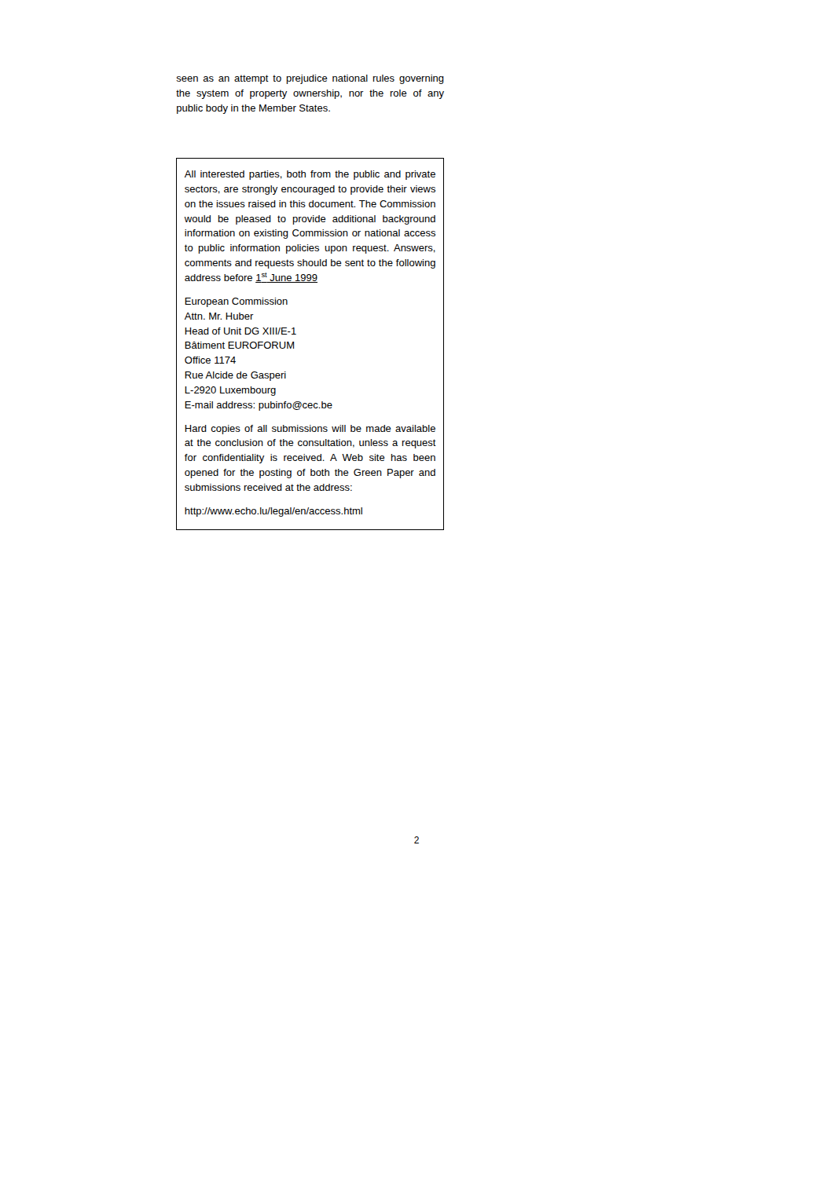seen as an attempt to prejudice national rules governing the system of property ownership, nor the role of any public body in the Member States.
All interested parties, both from the public and private sectors, are strongly encouraged to provide their views on the issues raised in this document. The Commission would be pleased to provide additional background information on existing Commission or national access to public information policies upon request. Answers, comments and requests should be sent to the following address before 1st June 1999
European Commission Attn. Mr. Huber Head of Unit DG XIII/E-1 Bâtiment EUROFORUM Office 1174 Rue Alcide de Gasperi L-2920 Luxembourg E-mail address: pubinfo@cec.be
Hard copies of all submissions will be made available at the conclusion of the consultation, unless a request for confidentiality is received. A Web site has been opened for the posting of both the Green Paper and submissions received at the address:
http://www.echo.lu/legal/en/access.html
2